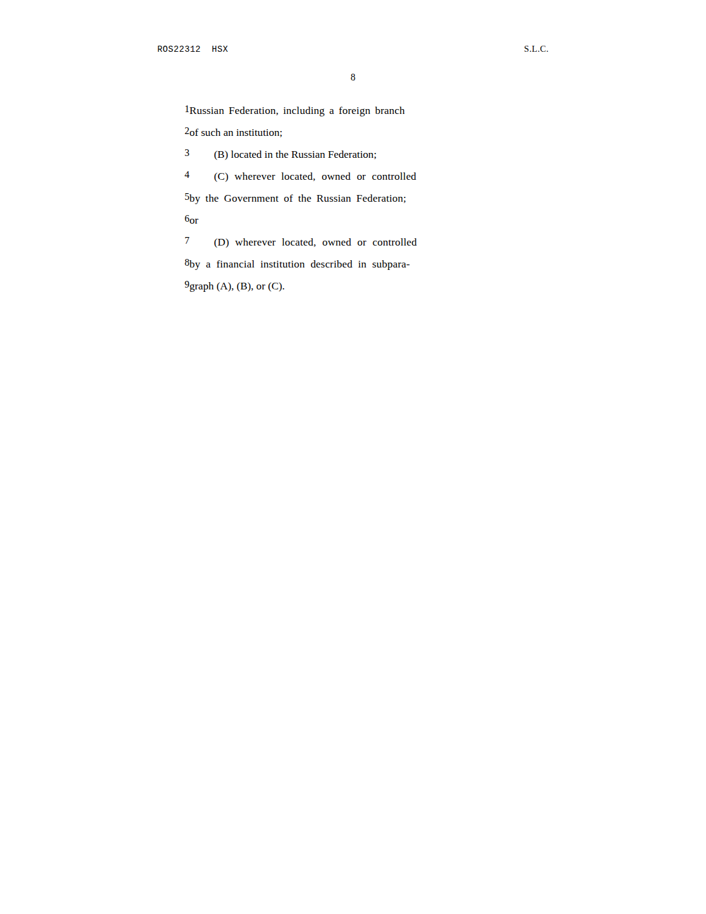ROS22312 HSX S.L.C.
8
| 1 | Russian Federation, including a foreign branch |
| 2 | of such an institution; |
| 3 | (B) located in the Russian Federation; |
| 4 | (C) wherever located, owned or controlled |
| 5 | by the Government of the Russian Federation; |
| 6 | or |
| 7 | (D) wherever located, owned or controlled |
| 8 | by a financial institution described in subpara- |
| 9 | graph (A), (B), or (C). |